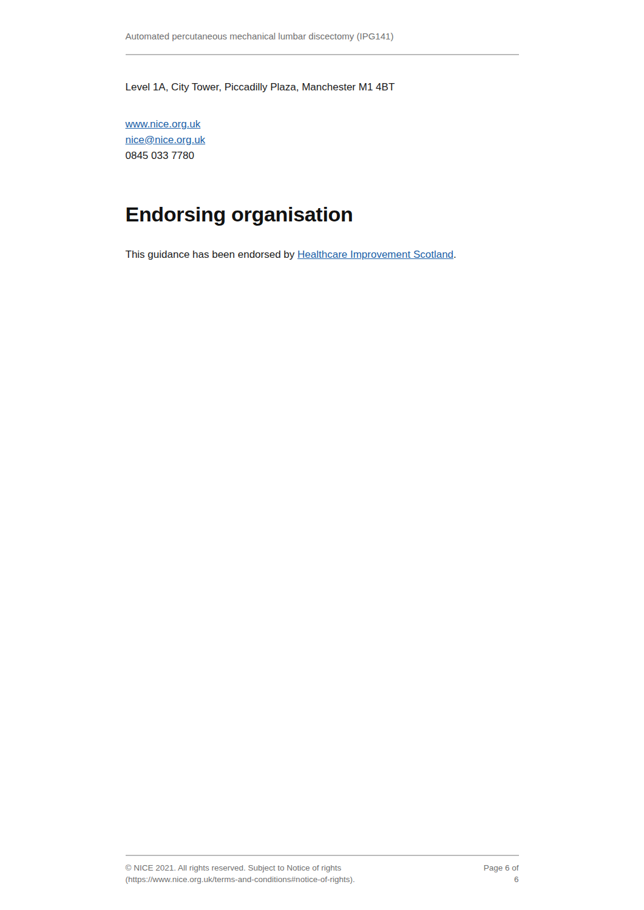Automated percutaneous mechanical lumbar discectomy (IPG141)
Level 1A, City Tower, Piccadilly Plaza, Manchester M1 4BT
www.nice.org.uk
nice@nice.org.uk
0845 033 7780
Endorsing organisation
This guidance has been endorsed by Healthcare Improvement Scotland.
© NICE 2021. All rights reserved. Subject to Notice of rights (https://www.nice.org.uk/terms-and-conditions#notice-of-rights).
Page 6 of
6